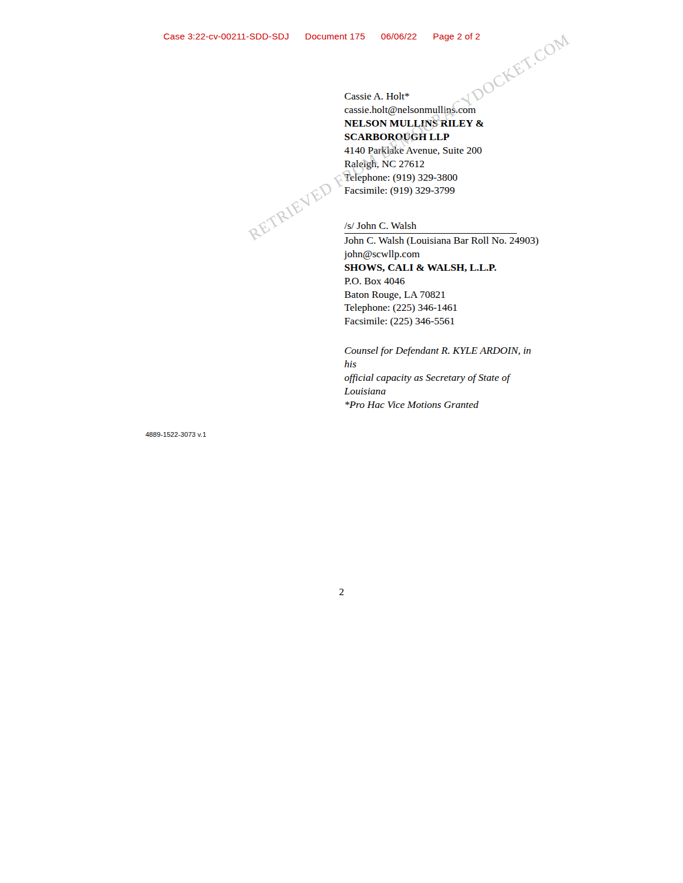Case 3:22-cv-00211-SDD-SDJ Document 175 06/06/22 Page 2 of 2
RETRIEVED FROM DEMOCRACYDOCKET.COM
Cassie A. Holt*
cassie.holt@nelsonmullins.com
NELSON MULLINS RILEY &
SCARBOROUGH LLP
4140 Parklake Avenue, Suite 200
Raleigh, NC 27612
Telephone: (919) 329-3800
Facsimile: (919) 329-3799
/s/ John C. Walsh
John C. Walsh (Louisiana Bar Roll No. 24903)
john@scwllp.com
SHOWS, CALI & WALSH, L.L.P.
P.O. Box 4046
Baton Rouge, LA 70821
Telephone: (225) 346-1461
Facsimile: (225) 346-5561
Counsel for Defendant R. KYLE ARDOIN, in his
official capacity as Secretary of State of Louisiana
*Pro Hac Vice Motions Granted
4889-1522-3073 v.1
2